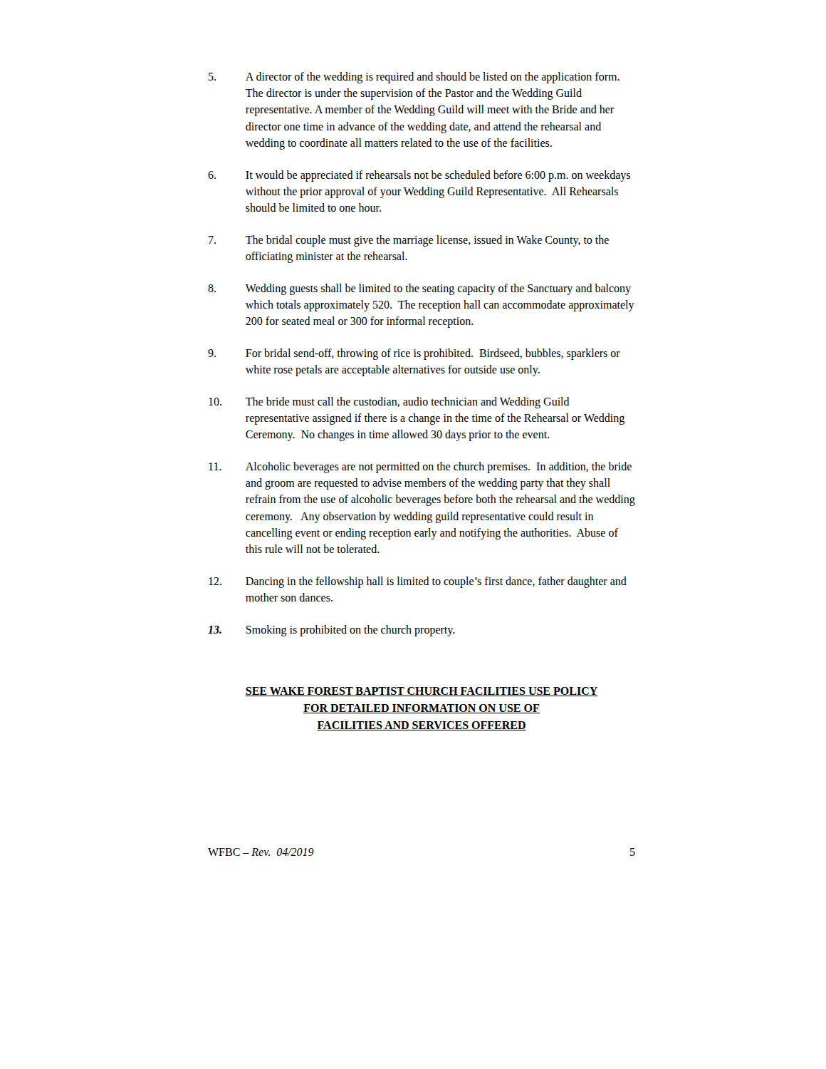5. A director of the wedding is required and should be listed on the application form. The director is under the supervision of the Pastor and the Wedding Guild representative. A member of the Wedding Guild will meet with the Bride and her director one time in advance of the wedding date, and attend the rehearsal and wedding to coordinate all matters related to the use of the facilities.
6. It would be appreciated if rehearsals not be scheduled before 6:00 p.m. on weekdays without the prior approval of your Wedding Guild Representative. All Rehearsals should be limited to one hour.
7. The bridal couple must give the marriage license, issued in Wake County, to the officiating minister at the rehearsal.
8. Wedding guests shall be limited to the seating capacity of the Sanctuary and balcony which totals approximately 520. The reception hall can accommodate approximately 200 for seated meal or 300 for informal reception.
9. For bridal send-off, throwing of rice is prohibited. Birdseed, bubbles, sparklers or white rose petals are acceptable alternatives for outside use only.
10. The bride must call the custodian, audio technician and Wedding Guild representative assigned if there is a change in the time of the Rehearsal or Wedding Ceremony. No changes in time allowed 30 days prior to the event.
11. Alcoholic beverages are not permitted on the church premises. In addition, the bride and groom are requested to advise members of the wedding party that they shall refrain from the use of alcoholic beverages before both the rehearsal and the wedding ceremony. Any observation by wedding guild representative could result in cancelling event or ending reception early and notifying the authorities. Abuse of this rule will not be tolerated.
12. Dancing in the fellowship hall is limited to couple’s first dance, father daughter and mother son dances.
13. Smoking is prohibited on the church property.
SEE WAKE FOREST BAPTIST CHURCH FACILITIES USE POLICY
FOR DETAILED INFORMATION ON USE OF
FACILITIES AND SERVICES OFFERED
WFBC – Rev. 04/2019
5